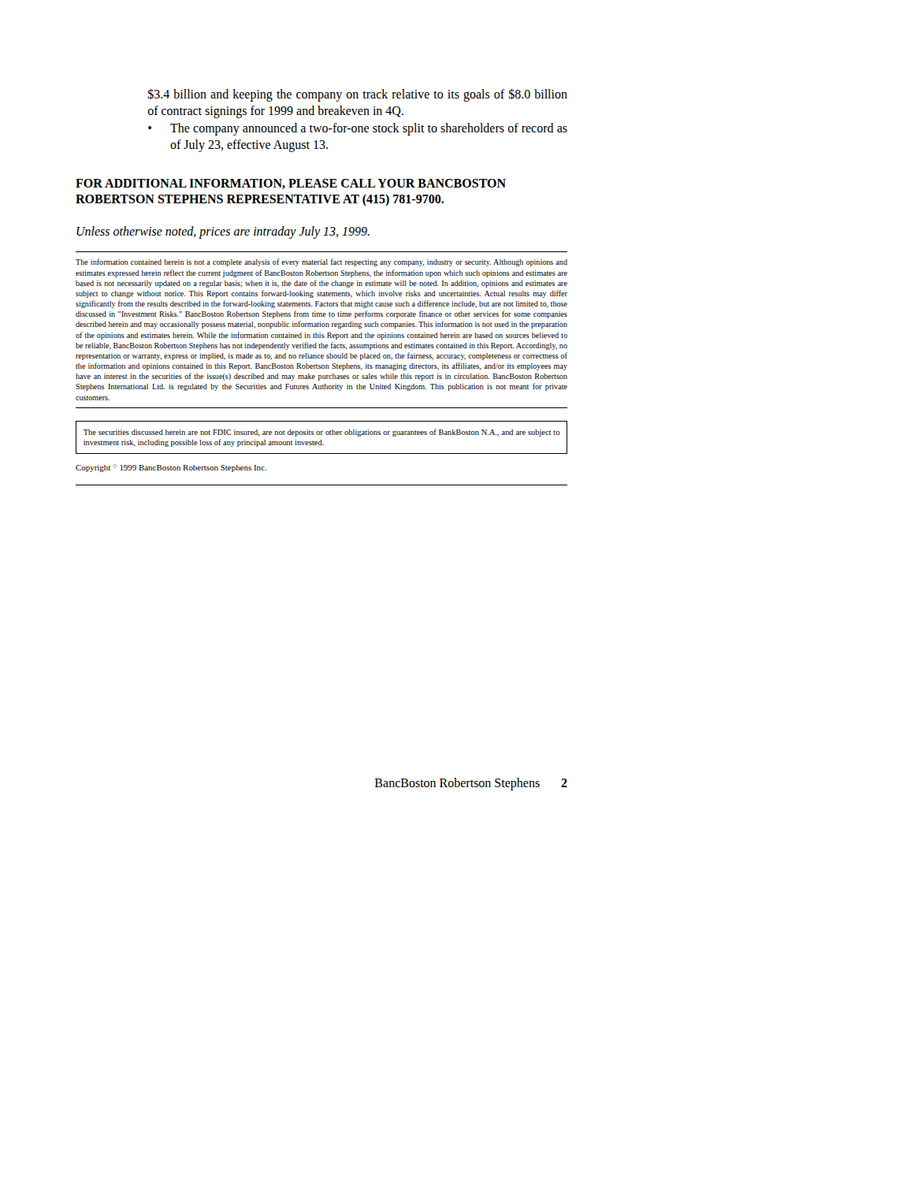$3.4 billion and keeping the company on track relative to its goals of $8.0 billion of contract signings for 1999 and breakeven in 4Q.
The company announced a two-for-one stock split to shareholders of record as of July 23, effective August 13.
FOR ADDITIONAL INFORMATION, PLEASE CALL YOUR BANCBOSTON ROBERTSON STEPHENS REPRESENTATIVE AT (415) 781-9700.
Unless otherwise noted, prices are intraday July 13, 1999.
The information contained herein is not a complete analysis of every material fact respecting any company, industry or security. Although opinions and estimates expressed herein reflect the current judgment of BancBoston Robertson Stephens, the information upon which such opinions and estimates are based is not necessarily updated on a regular basis; when it is, the date of the change in estimate will be noted. In addition, opinions and estimates are subject to change without notice. This Report contains forward-looking statements, which involve risks and uncertainties. Actual results may differ significantly from the results described in the forward-looking statements. Factors that might cause such a difference include, but are not limited to, those discussed in "Investment Risks." BancBoston Robertson Stephens from time to time performs corporate finance or other services for some companies described herein and may occasionally possess material, nonpublic information regarding such companies. This information is not used in the preparation of the opinions and estimates herein. While the information contained in this Report and the opinions contained herein are based on sources believed to be reliable, BancBoston Robertson Stephens has not independently verified the facts, assumptions and estimates contained in this Report. Accordingly, no representation or warranty, express or implied, is made as to, and no reliance should be placed on, the fairness, accuracy, completeness or correctness of the information and opinions contained in this Report. BancBoston Robertson Stephens, its managing directors, its affiliates, and/or its employees may have an interest in the securities of the issue(s) described and may make purchases or sales while this report is in circulation. BancBoston Robertson Stephens International Ltd. is regulated by the Securities and Futures Authority in the United Kingdom. This publication is not meant for private customers.
The securities discussed herein are not FDIC insured, are not deposits or other obligations or guarantees of BankBoston N.A., and are subject to investment risk, including possible loss of any principal amount invested.
Copyright ○ 1999 BancBoston Robertson Stephens Inc.
BancBoston Robertson Stephens 2